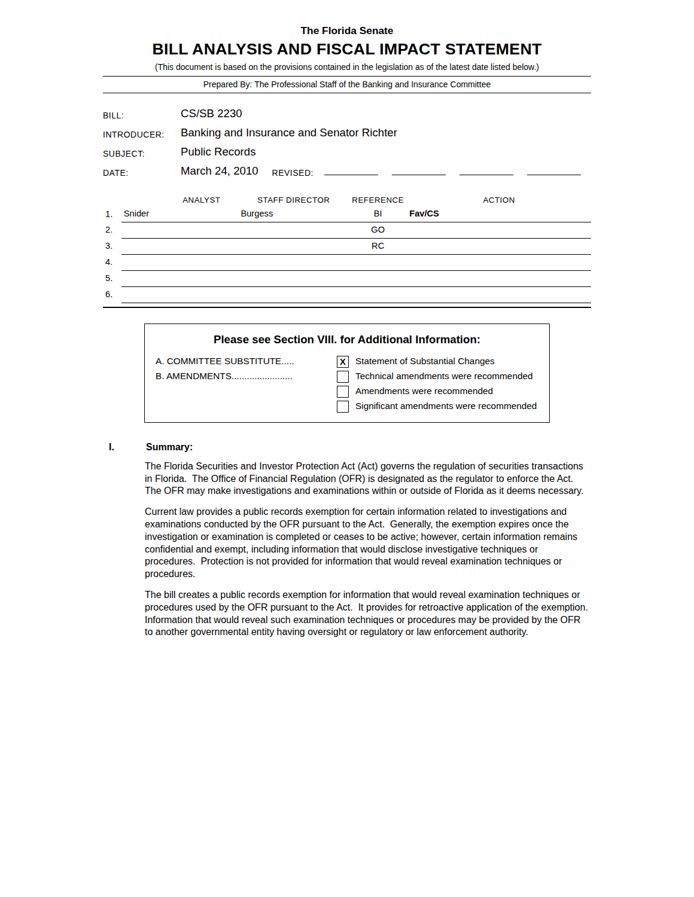The Florida Senate
BILL ANALYSIS AND FISCAL IMPACT STATEMENT
(This document is based on the provisions contained in the legislation as of the latest date listed below.)
Prepared By: The Professional Staff of the Banking and Insurance Committee
| BILL: | CS/SB 2230 | | | | |
| INTRODUCER: | Banking and Insurance and Senator Richter |
| SUBJECT: | Public Records |
| DATE: | March 24, 2010 | REVISED: | | | | |
| | ANALYST | STAFF DIRECTOR | REFERENCE | ACTION |
| --- | --- | --- | --- | --- |
| 1. | Snider | Burgess | BI | Fav/CS |
| 2. | | | GO | |
| 3. | | | RC | |
| 4. | | | | |
| 5. | | | | |
| 6. | | | | |
Please see Section VIII. for Additional Information:
| A. COMMITTEE SUBSTITUTE..... | X | Statement of Substantial Changes |
| B. AMENDMENTS........................ | | Technical amendments were recommended |
| | | Amendments were recommended |
| | | Significant amendments were recommended |
| I. | Summary: |
The Florida Securities and Investor Protection Act (Act) governs the regulation of securities transactions in Florida. The Office of Financial Regulation (OFR) is designated as the regulator to enforce the Act. The OFR may make investigations and examinations within or outside of Florida as it deems necessary.
Current law provides a public records exemption for certain information related to investigations and examinations conducted by the OFR pursuant to the Act. Generally, the exemption expires once the investigation or examination is completed or ceases to be active; however, certain information remains confidential and exempt, including information that would disclose investigative techniques or procedures. Protection is not provided for information that would reveal examination techniques or procedures.
The bill creates a public records exemption for information that would reveal examination techniques or procedures used by the OFR pursuant to the Act. It provides for retroactive application of the exemption. Information that would reveal such examination techniques or procedures may be provided by the OFR to another governmental entity having oversight or regulatory or law enforcement authority.